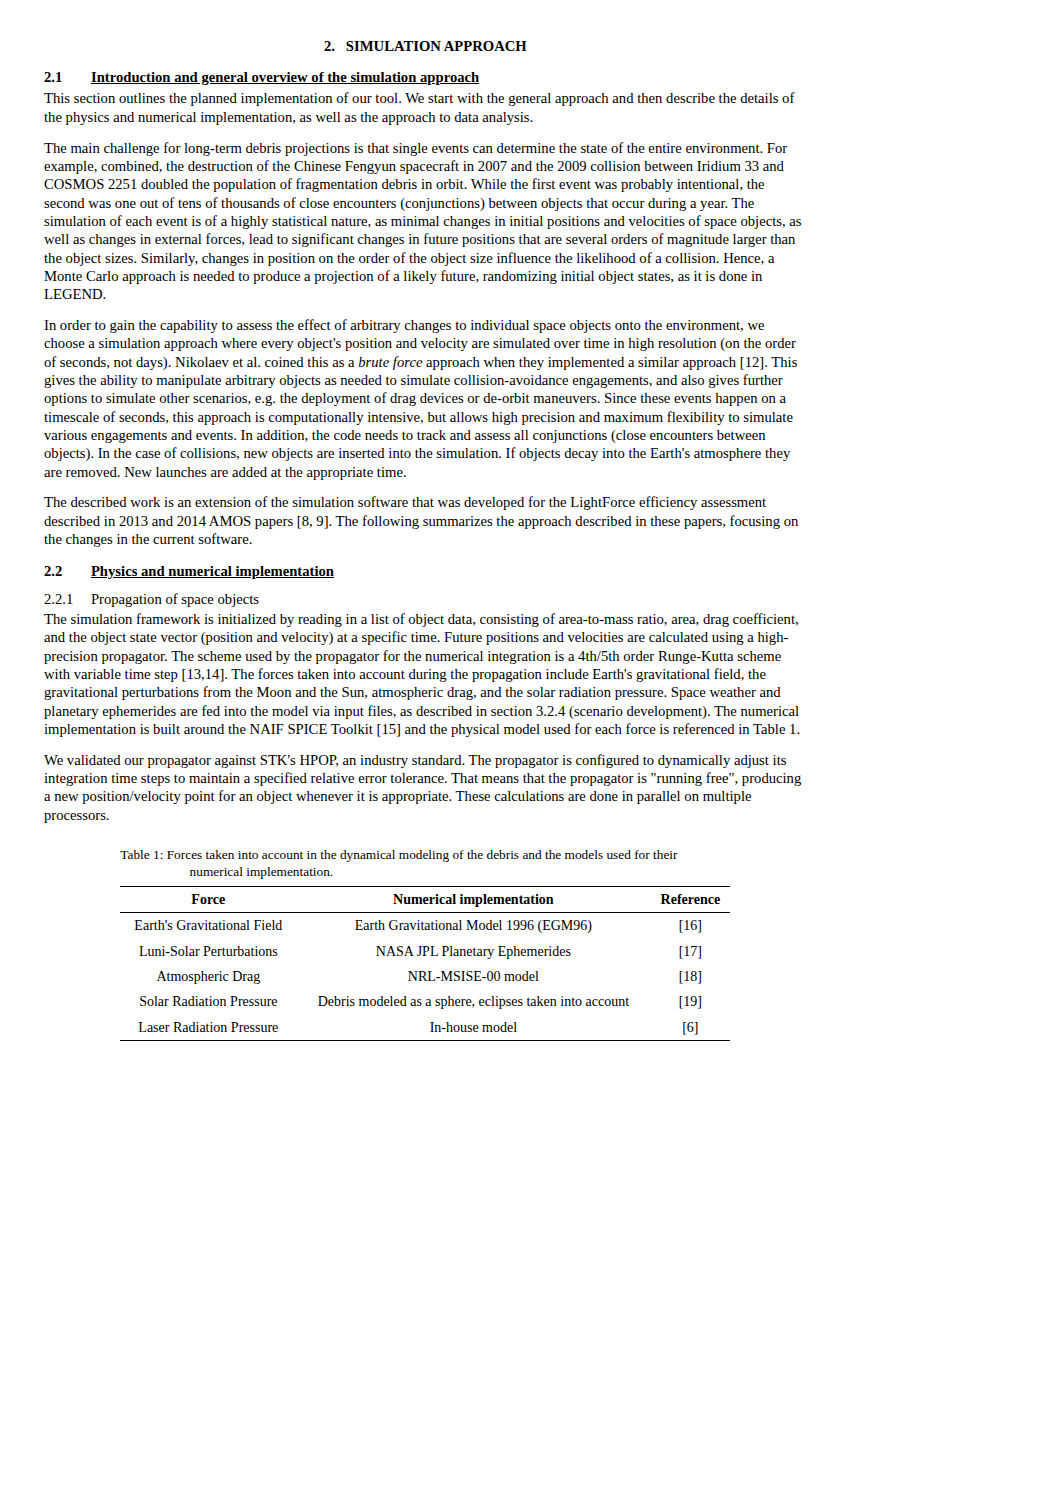2. SIMULATION APPROACH
2.1 Introduction and general overview of the simulation approach
This section outlines the planned implementation of our tool. We start with the general approach and then describe the details of the physics and numerical implementation, as well as the approach to data analysis.
The main challenge for long-term debris projections is that single events can determine the state of the entire environment. For example, combined, the destruction of the Chinese Fengyun spacecraft in 2007 and the 2009 collision between Iridium 33 and COSMOS 2251 doubled the population of fragmentation debris in orbit. While the first event was probably intentional, the second was one out of tens of thousands of close encounters (conjunctions) between objects that occur during a year. The simulation of each event is of a highly statistical nature, as minimal changes in initial positions and velocities of space objects, as well as changes in external forces, lead to significant changes in future positions that are several orders of magnitude larger than the object sizes. Similarly, changes in position on the order of the object size influence the likelihood of a collision. Hence, a Monte Carlo approach is needed to produce a projection of a likely future, randomizing initial object states, as it is done in LEGEND.
In order to gain the capability to assess the effect of arbitrary changes to individual space objects onto the environment, we choose a simulation approach where every object's position and velocity are simulated over time in high resolution (on the order of seconds, not days). Nikolaev et al. coined this as a brute force approach when they implemented a similar approach [12]. This gives the ability to manipulate arbitrary objects as needed to simulate collision-avoidance engagements, and also gives further options to simulate other scenarios, e.g. the deployment of drag devices or de-orbit maneuvers. Since these events happen on a timescale of seconds, this approach is computationally intensive, but allows high precision and maximum flexibility to simulate various engagements and events. In addition, the code needs to track and assess all conjunctions (close encounters between objects). In the case of collisions, new objects are inserted into the simulation. If objects decay into the Earth's atmosphere they are removed. New launches are added at the appropriate time.
The described work is an extension of the simulation software that was developed for the LightForce efficiency assessment described in 2013 and 2014 AMOS papers [8, 9]. The following summarizes the approach described in these papers, focusing on the changes in the current software.
2.2 Physics and numerical implementation
2.2.1 Propagation of space objects
The simulation framework is initialized by reading in a list of object data, consisting of area-to-mass ratio, area, drag coefficient, and the object state vector (position and velocity) at a specific time. Future positions and velocities are calculated using a high-precision propagator. The scheme used by the propagator for the numerical integration is a 4th/5th order Runge-Kutta scheme with variable time step [13,14]. The forces taken into account during the propagation include Earth's gravitational field, the gravitational perturbations from the Moon and the Sun, atmospheric drag, and the solar radiation pressure. Space weather and planetary ephemerides are fed into the model via input files, as described in section 3.2.4 (scenario development). The numerical implementation is built around the NAIF SPICE Toolkit [15] and the physical model used for each force is referenced in Table 1.
We validated our propagator against STK's HPOP, an industry standard. The propagator is configured to dynamically adjust its integration time steps to maintain a specified relative error tolerance. That means that the propagator is "running free", producing a new position/velocity point for an object whenever it is appropriate. These calculations are done in parallel on multiple processors.
Table 1: Forces taken into account in the dynamical modeling of the debris and the models used for their numerical implementation.
| Force | Numerical implementation | Reference |
| --- | --- | --- |
| Earth's Gravitational Field | Earth Gravitational Model 1996 (EGM96) | [16] |
| Luni-Solar Perturbations | NASA JPL Planetary Ephemerides | [17] |
| Atmospheric Drag | NRL-MSISE-00 model | [18] |
| Solar Radiation Pressure | Debris modeled as a sphere, eclipses taken into account | [19] |
| Laser Radiation Pressure | In-house model | [6] |